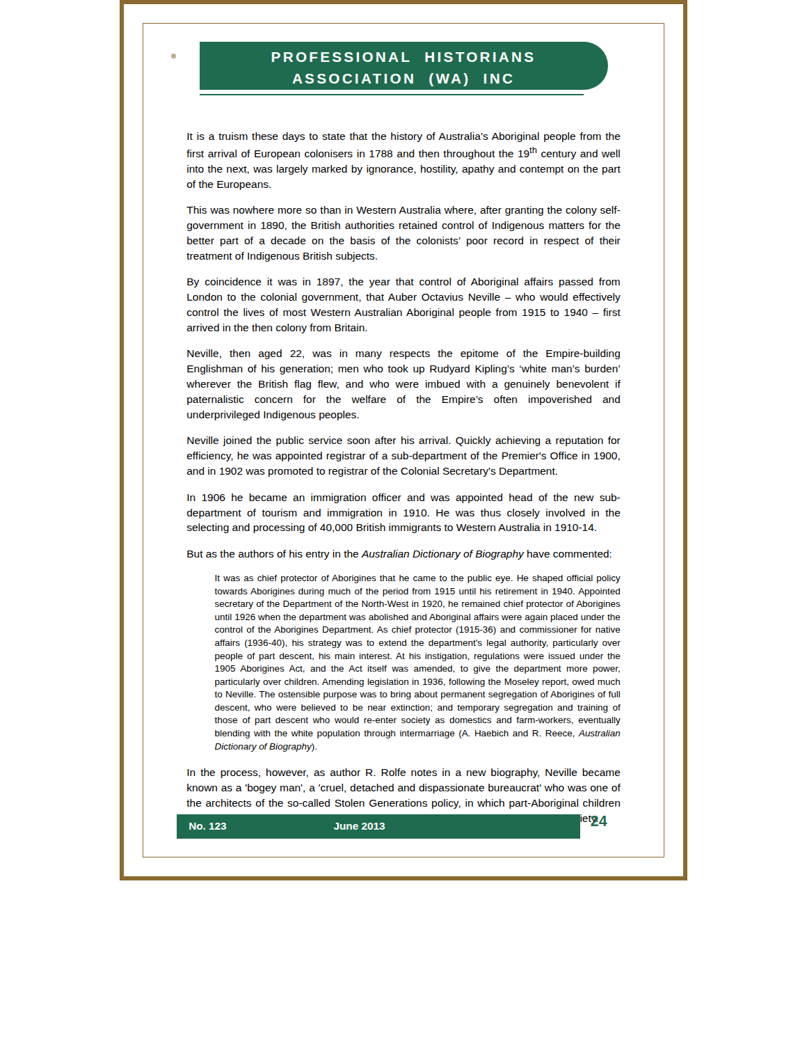PROFESSIONAL HISTORIANS
ASSOCIATION (WA) INC
It is a truism these days to state that the history of Australia’s Aboriginal people from the first arrival of European colonisers in 1788 and then throughout the 19th century and well into the next, was largely marked by ignorance, hostility, apathy and contempt on the part of the Europeans.
This was nowhere more so than in Western Australia where, after granting the colony self-government in 1890, the British authorities retained control of Indigenous matters for the better part of a decade on the basis of the colonists’ poor record in respect of their treatment of Indigenous British subjects.
By coincidence it was in 1897, the year that control of Aboriginal affairs passed from London to the colonial government, that Auber Octavius Neville – who would effectively control the lives of most Western Australian Aboriginal people from 1915 to 1940 – first arrived in the then colony from Britain.
Neville, then aged 22, was in many respects the epitome of the Empire-building Englishman of his generation; men who took up Rudyard Kipling’s ‘white man’s burden’ wherever the British flag flew, and who were imbued with a genuinely benevolent if paternalistic concern for the welfare of the Empire’s often impoverished and underprivileged Indigenous peoples.
Neville joined the public service soon after his arrival. Quickly achieving a reputation for efficiency, he was appointed registrar of a sub-department of the Premier's Office in 1900, and in 1902 was promoted to registrar of the Colonial Secretary's Department.
In 1906 he became an immigration officer and was appointed head of the new sub-department of tourism and immigration in 1910. He was thus closely involved in the selecting and processing of 40,000 British immigrants to Western Australia in 1910-14.
But as the authors of his entry in the Australian Dictionary of Biography have commented:
It was as chief protector of Aborigines that he came to the public eye. He shaped official policy towards Aborigines during much of the period from 1915 until his retirement in 1940. Appointed secretary of the Department of the North-West in 1920, he remained chief protector of Aborigines until 1926 when the department was abolished and Aboriginal affairs were again placed under the control of the Aborigines Department. As chief protector (1915-36) and commissioner for native affairs (1936-40), his strategy was to extend the department's legal authority, particularly over people of part descent, his main interest. At his instigation, regulations were issued under the 1905 Aborigines Act, and the Act itself was amended, to give the department more power, particularly over children. Amending legislation in 1936, following the Moseley report, owed much to Neville. The ostensible purpose was to bring about permanent segregation of Aborigines of full descent, who were believed to be near extinction; and temporary segregation and training of those of part descent who would re-enter society as domestics and farm-workers, eventually blending with the white population through intermarriage (A. Haebich and R. Reece, Australian Dictionary of Biography).
In the process, however, as author R. Rolfe notes in a new biography, Neville became known as a 'bogey man', a 'cruel, detached and dispassionate bureaucrat' who was one of the architects of the so-called Stolen Generations policy, in which part-Aboriginal children were taken, sometimes forcibly, from their parents to be ‘assimilated’ into white society.
No. 123 June 2013
24